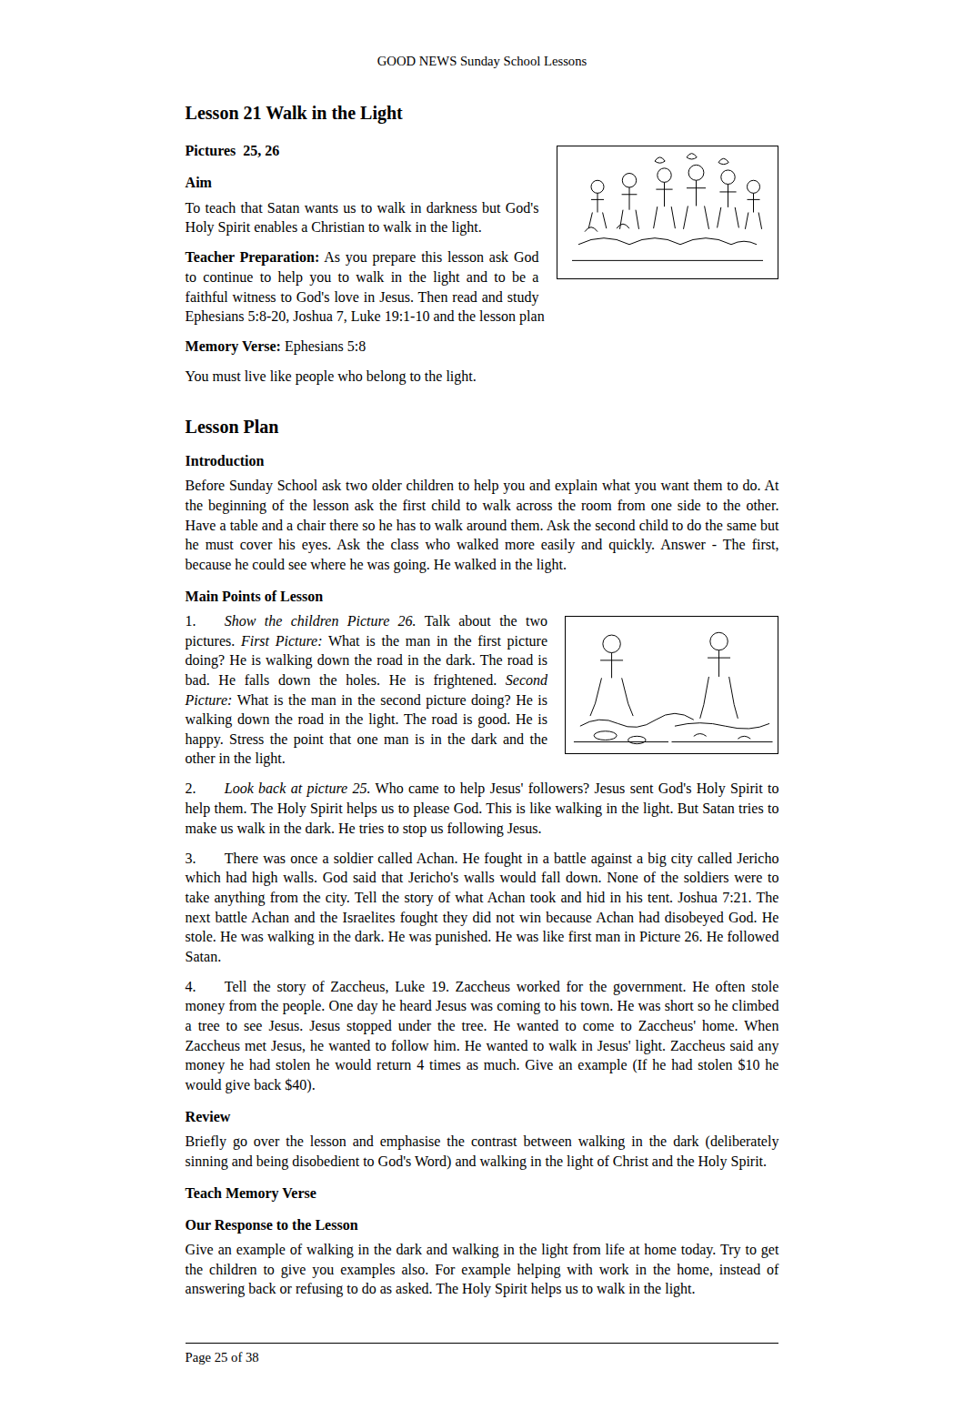GOOD NEWS Sunday School Lessons
Lesson 21 Walk in the Light
Pictures 25, 26
Aim
To teach that Satan wants us to walk in darkness but God's Holy Spirit enables a Christian to walk in the light.
Teacher Preparation: As you prepare this lesson ask God to continue to help you to walk in the light and to be a faithful witness to God's love in Jesus. Then read and study Ephesians 5:8-20, Joshua 7, Luke 19:1-10 and the lesson plan
Memory Verse: Ephesians 5:8
You must live like people who belong to the light.
Lesson Plan
Introduction
Before Sunday School ask two older children to help you and explain what you want them to do. At the beginning of the lesson ask the first child to walk across the room from one side to the other. Have a table and a chair there so he has to walk around them. Ask the second child to do the same but he must cover his eyes. Ask the class who walked more easily and quickly. Answer - The first, because he could see where he was going. He walked in the light.
Main Points of Lesson
1. Show the children Picture 26. Talk about the two pictures. First Picture: What is the man in the first picture doing? He is walking down the road in the dark. The road is bad. He falls down the holes. He is frightened. Second Picture: What is the man in the second picture doing? He is walking down the road in the light. The road is good. He is happy. Stress the point that one man is in the dark and the other in the light.
2. Look back at picture 25. Who came to help Jesus' followers? Jesus sent God's Holy Spirit to help them. The Holy Spirit helps us to please God. This is like walking in the light. But Satan tries to make us walk in the dark. He tries to stop us following Jesus.
3. There was once a soldier called Achan. He fought in a battle against a big city called Jericho which had high walls. God said that Jericho's walls would fall down. None of the soldiers were to take anything from the city. Tell the story of what Achan took and hid in his tent. Joshua 7:21. The next battle Achan and the Israelites fought they did not win because Achan had disobeyed God. He stole. He was walking in the dark. He was punished. He was like first man in Picture 26. He followed Satan.
4. Tell the story of Zaccheus, Luke 19. Zaccheus worked for the government. He often stole money from the people. One day he heard Jesus was coming to his town. He was short so he climbed a tree to see Jesus. Jesus stopped under the tree. He wanted to come to Zaccheus' home. When Zaccheus met Jesus, he wanted to follow him. He wanted to walk in Jesus' light. Zaccheus said any money he had stolen he would return 4 times as much. Give an example (If he had stolen $10 he would give back $40).
Review
Briefly go over the lesson and emphasise the contrast between walking in the dark (deliberately sinning and being disobedient to God's Word) and walking in the light of Christ and the Holy Spirit.
Teach Memory Verse
Our Response to the Lesson
Give an example of walking in the dark and walking in the light from life at home today. Try to get the children to give you examples also. For example helping with work in the home, instead of answering back or refusing to do as asked. The Holy Spirit helps us to walk in the light.
Page 25 of 38